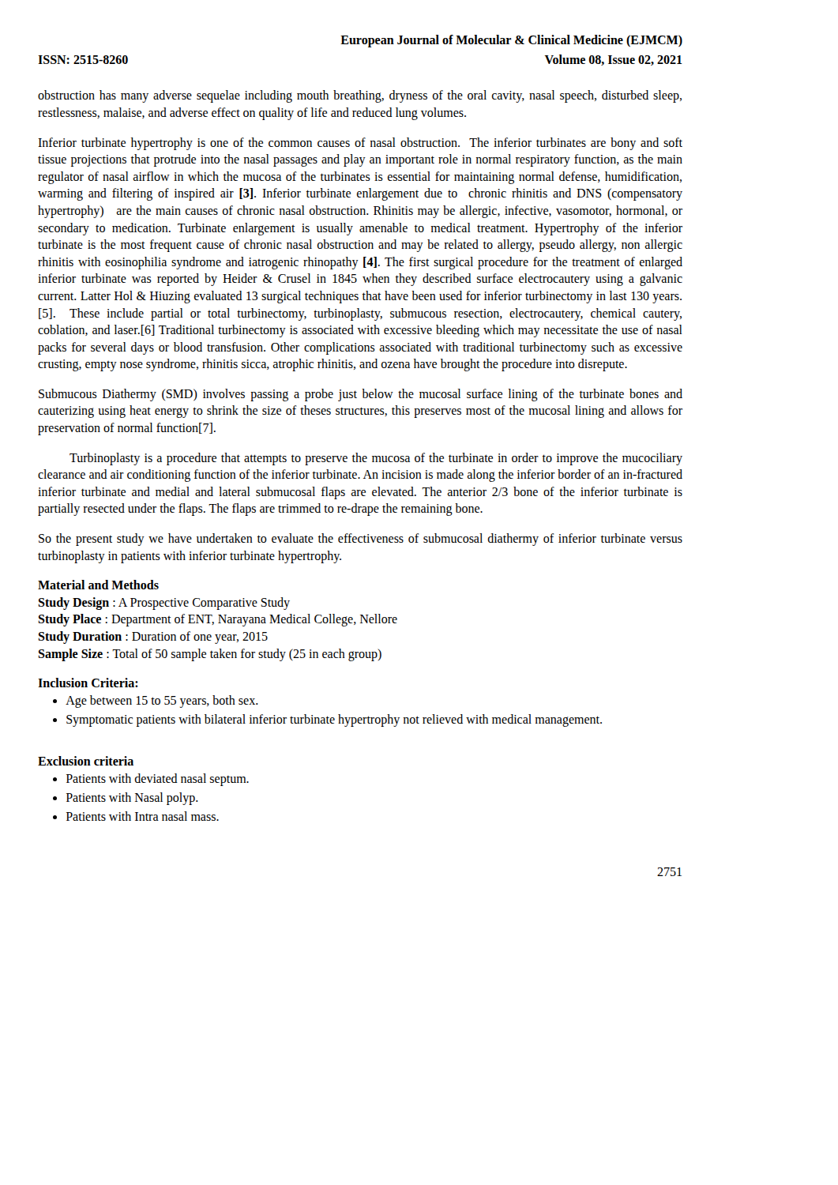European Journal of Molecular & Clinical Medicine (EJMCM)
ISSN: 2515-8260 Volume 08, Issue 02, 2021
obstruction has many adverse sequelae including mouth breathing, dryness of the oral cavity, nasal speech, disturbed sleep, restlessness, malaise, and adverse effect on quality of life and reduced lung volumes.
Inferior turbinate hypertrophy is one of the common causes of nasal obstruction. The inferior turbinates are bony and soft tissue projections that protrude into the nasal passages and play an important role in normal respiratory function, as the main regulator of nasal airflow in which the mucosa of the turbinates is essential for maintaining normal defense, humidification, warming and filtering of inspired air [3]. Inferior turbinate enlargement due to chronic rhinitis and DNS (compensatory hypertrophy) are the main causes of chronic nasal obstruction. Rhinitis may be allergic, infective, vasomotor, hormonal, or secondary to medication. Turbinate enlargement is usually amenable to medical treatment. Hypertrophy of the inferior turbinate is the most frequent cause of chronic nasal obstruction and may be related to allergy, pseudo allergy, non allergic rhinitis with eosinophilia syndrome and iatrogenic rhinopathy [4]. The first surgical procedure for the treatment of enlarged inferior turbinate was reported by Heider & Crusel in 1845 when they described surface electrocautery using a galvanic current. Latter Hol & Hiuzing evaluated 13 surgical techniques that have been used for inferior turbinectomy in last 130 years. [5]. These include partial or total turbinectomy, turbinoplasty, submucous resection, electrocautery, chemical cautery, coblation, and laser.[6] Traditional turbinectomy is associated with excessive bleeding which may necessitate the use of nasal packs for several days or blood transfusion. Other complications associated with traditional turbinectomy such as excessive crusting, empty nose syndrome, rhinitis sicca, atrophic rhinitis, and ozena have brought the procedure into disrepute.
Submucous Diathermy (SMD) involves passing a probe just below the mucosal surface lining of the turbinate bones and cauterizing using heat energy to shrink the size of theses structures, this preserves most of the mucosal lining and allows for preservation of normal function[7].
Turbinoplasty is a procedure that attempts to preserve the mucosa of the turbinate in order to improve the mucociliary clearance and air conditioning function of the inferior turbinate. An incision is made along the inferior border of an in-fractured inferior turbinate and medial and lateral submucosal flaps are elevated. The anterior 2/3 bone of the inferior turbinate is partially resected under the flaps. The flaps are trimmed to re-drape the remaining bone.
So the present study we have undertaken to evaluate the effectiveness of submucosal diathermy of inferior turbinate versus turbinoplasty in patients with inferior turbinate hypertrophy.
Material and Methods
Study Design : A Prospective Comparative Study
Study Place : Department of ENT, Narayana Medical College, Nellore
Study Duration : Duration of one year, 2015
Sample Size : Total of 50 sample taken for study (25 in each group)
Inclusion Criteria:
Age between 15 to 55 years, both sex.
Symptomatic patients with bilateral inferior turbinate hypertrophy not relieved with medical management.
Exclusion criteria
Patients with deviated nasal septum.
Patients with Nasal polyp.
Patients with Intra nasal mass.
2751